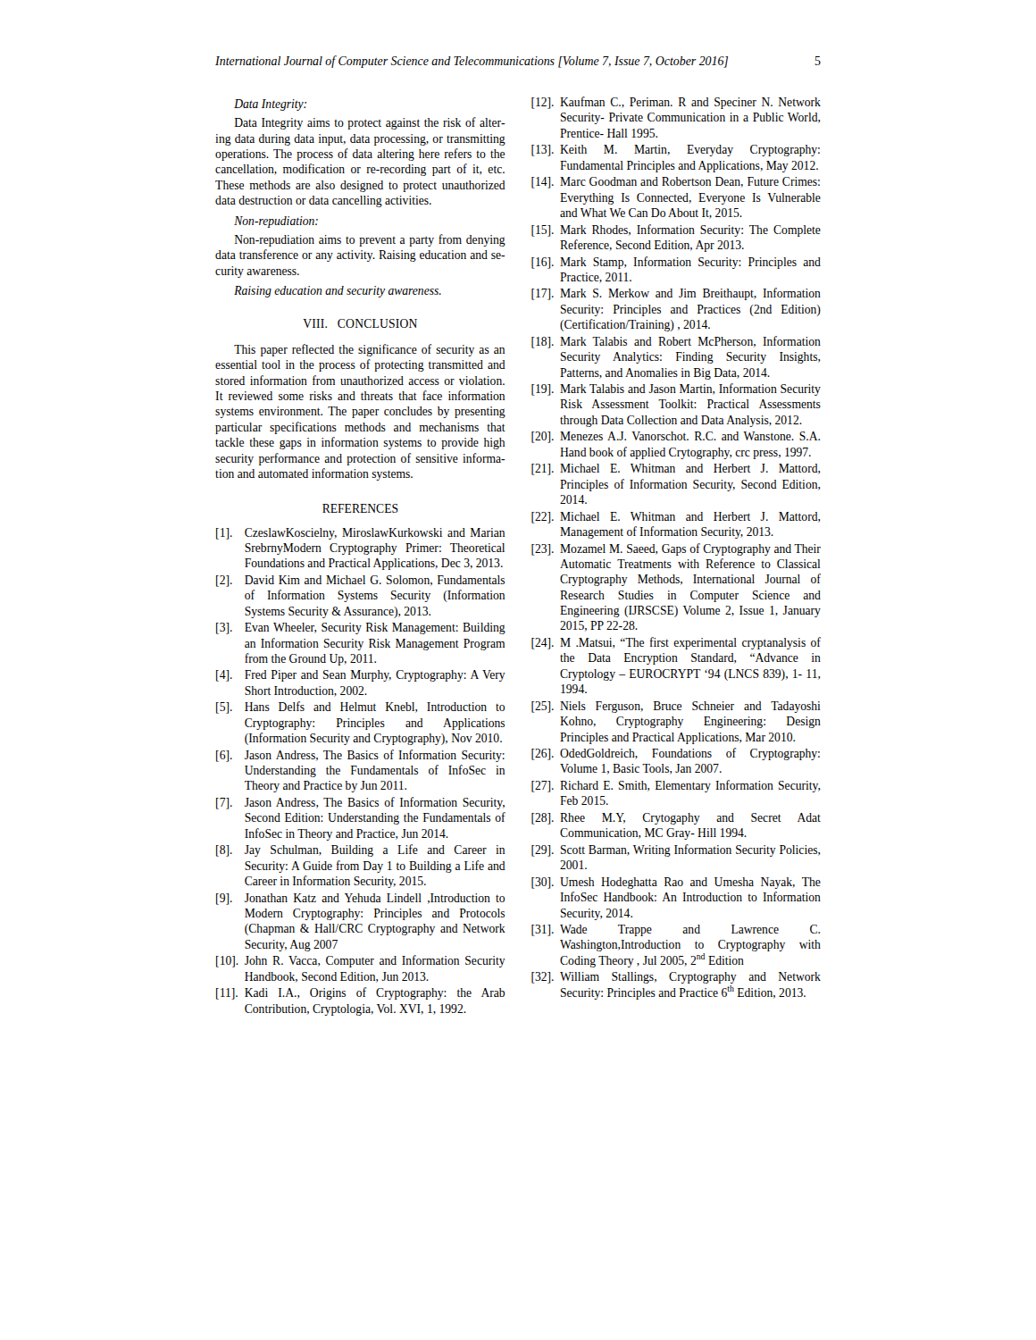International Journal of Computer Science and Telecommunications [Volume 7, Issue 7, October 2016]
5
Data Integrity:
Data Integrity aims to protect against the risk of altering data during data input, data processing, or transmitting operations. The process of data altering here refers to the cancellation, modification or re-recording part of it, etc. These methods are also designed to protect unauthorized data destruction or data cancelling activities.
Non-repudiation:
Non-repudiation aims to prevent a party from denying data transference or any activity. Raising education and security awareness.
Raising education and security awareness.
VIII. Conclusion
This paper reflected the significance of security as an essential tool in the process of protecting transmitted and stored information from unauthorized access or violation. It reviewed some risks and threats that face information systems environment. The paper concludes by presenting particular specifications methods and mechanisms that tackle these gaps in information systems to provide high security performance and protection of sensitive information and automated information systems.
References
[1]. CzeslawKoscielny, MiroslawKurkowski and Marian SrebrnyModern Cryptography Primer: Theoretical Foundations and Practical Applications, Dec 3, 2013.
[2]. David Kim and Michael G. Solomon, Fundamentals of Information Systems Security (Information Systems Security & Assurance), 2013.
[3]. Evan Wheeler, Security Risk Management: Building an Information Security Risk Management Program from the Ground Up, 2011.
[4]. Fred Piper and Sean Murphy, Cryptography: A Very Short Introduction, 2002.
[5]. Hans Delfs and Helmut Knebl, Introduction to Cryptography: Principles and Applications (Information Security and Cryptography), Nov 2010.
[6]. Jason Andress, The Basics of Information Security: Understanding the Fundamentals of InfoSec in Theory and Practice by Jun 2011.
[7]. Jason Andress, The Basics of Information Security, Second Edition: Understanding the Fundamentals of InfoSec in Theory and Practice, Jun 2014.
[8]. Jay Schulman, Building a Life and Career in Security: A Guide from Day 1 to Building a Life and Career in Information Security, 2015.
[9]. Jonathan Katz and Yehuda Lindell ,Introduction to Modern Cryptography: Principles and Protocols (Chapman & Hall/CRC Cryptography and Network Security, Aug 2007
[10]. John R. Vacca, Computer and Information Security Handbook, Second Edition, Jun 2013.
[11]. Kadi I.A., Origins of Cryptography: the Arab Contribution, Cryptologia, Vol. XVI, 1, 1992.
[12]. Kaufman C., Periman. R and Speciner N. Network Security- Private Communication in a Public World, Prentice- Hall 1995.
[13]. Keith M. Martin, Everyday Cryptography: Fundamental Principles and Applications, May 2012.
[14]. Marc Goodman and Robertson Dean, Future Crimes: Everything Is Connected, Everyone Is Vulnerable and What We Can Do About It, 2015.
[15]. Mark Rhodes, Information Security: The Complete Reference, Second Edition, Apr 2013.
[16]. Mark Stamp, Information Security: Principles and Practice, 2011.
[17]. Mark S. Merkow and Jim Breithaupt, Information Security: Principles and Practices (2nd Edition) (Certification/Training) , 2014.
[18]. Mark Talabis and Robert McPherson, Information Security Analytics: Finding Security Insights, Patterns, and Anomalies in Big Data, 2014.
[19]. Mark Talabis and Jason Martin, Information Security Risk Assessment Toolkit: Practical Assessments through Data Collection and Data Analysis, 2012.
[20]. Menezes A.J. Vanorschot. R.C. and Wanstone. S.A. Hand book of applied Crytography, crc press, 1997.
[21]. Michael E. Whitman and Herbert J. Mattord, Principles of Information Security, Second Edition, 2014.
[22]. Michael E. Whitman and Herbert J. Mattord, Management of Information Security, 2013.
[23]. Mozamel M. Saeed, Gaps of Cryptography and Their Automatic Treatments with Reference to Classical Cryptography Methods, International Journal of Research Studies in Computer Science and Engineering (IJRSCSE) Volume 2, Issue 1, January 2015, PP 22-28.
[24]. M .Matsui, “The first experimental cryptanalysis of the Data Encryption Standard, “Advance in Cryptology – EUROCRYPT ‘94 (LNCS 839), 1- 11, 1994.
[25]. Niels Ferguson, Bruce Schneier and Tadayoshi Kohno, Cryptography Engineering: Design Principles and Practical Applications, Mar 2010.
[26]. OdedGoldreich, Foundations of Cryptography: Volume 1, Basic Tools, Jan 2007.
[27]. Richard E. Smith, Elementary Information Security, Feb 2015.
[28]. Rhee M.Y, Crytogaphy and Secret Adat Communication, MC Gray- Hill 1994.
[29]. Scott Barman, Writing Information Security Policies, 2001.
[30]. Umesh Hodeghatta Rao and Umesha Nayak, The InfoSec Handbook: An Introduction to Information Security, 2014.
[31]. Wade Trappe and Lawrence C. Washington,Introduction to Cryptography with Coding Theory , Jul 2005, 2nd Edition
[32]. William Stallings, Cryptography and Network Security: Principles and Practice 6th Edition, 2013.